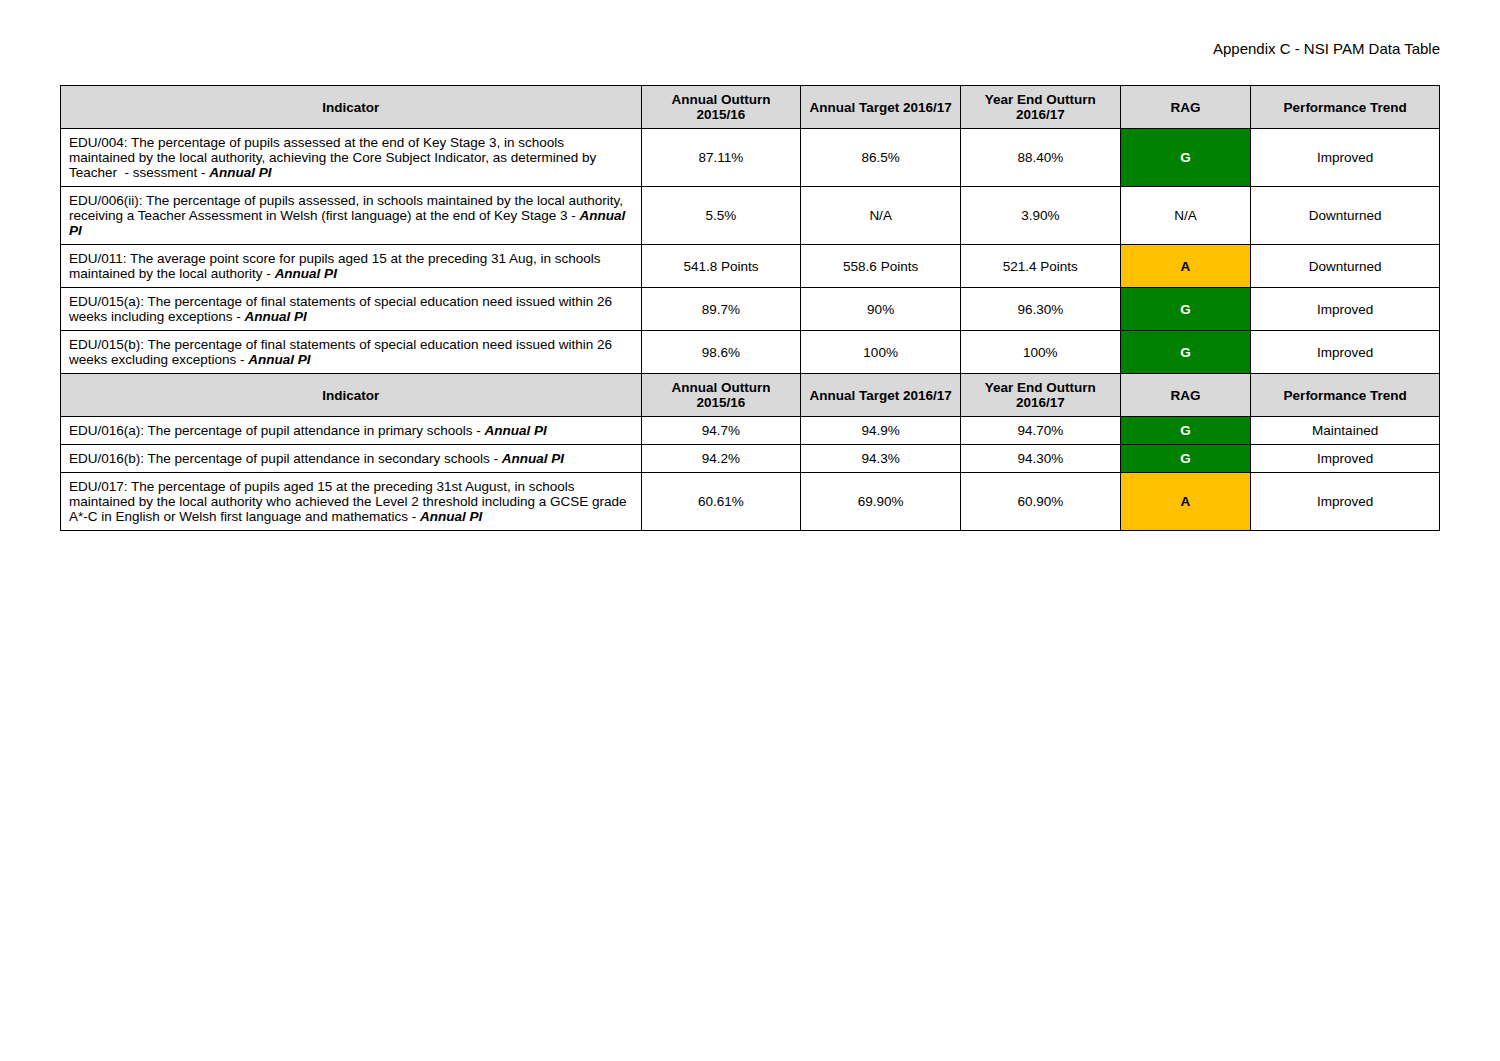Appendix C - NSI PAM Data Table
| Indicator | Annual Outturn 2015/16 | Annual Target 2016/17 | Year End Outturn 2016/17 | RAG | Performance Trend |
| --- | --- | --- | --- | --- | --- |
| EDU/004: The percentage of pupils assessed at the end of Key Stage 3, in schools maintained by the local authority, achieving the Core Subject Indicator, as determined by Teacher - ssessment - Annual PI | 87.11% | 86.5% | 88.40% | G | Improved |
| EDU/006(ii): The percentage of pupils assessed, in schools maintained by the local authority, receiving a Teacher Assessment in Welsh (first language) at the end of Key Stage 3 - Annual PI | 5.5% | N/A | 3.90% | N/A | Downturned |
| EDU/011: The average point score for pupils aged 15 at the preceding 31 Aug, in schools maintained by the local authority - Annual PI | 541.8 Points | 558.6 Points | 521.4 Points | A | Downturned |
| EDU/015(a): The percentage of final statements of special education need issued within 26 weeks including exceptions - Annual PI | 89.7% | 90% | 96.30% | G | Improved |
| EDU/015(b): The percentage of final statements of special education need issued within 26 weeks excluding exceptions - Annual PI | 98.6% | 100% | 100% | G | Improved |
| Indicator | Annual Outturn 2015/16 | Annual Target 2016/17 | Year End Outturn 2016/17 | RAG | Performance Trend |
| EDU/016(a): The percentage of pupil attendance in primary schools - Annual PI | 94.7% | 94.9% | 94.70% | G | Maintained |
| EDU/016(b): The percentage of pupil attendance in secondary schools - Annual PI | 94.2% | 94.3% | 94.30% | G | Improved |
| EDU/017: The percentage of pupils aged 15 at the preceding 31st August, in schools maintained by the local authority who achieved the Level 2 threshold including a GCSE grade A*-C in English or Welsh first language and mathematics - Annual PI | 60.61% | 69.90% | 60.90% | A | Improved |